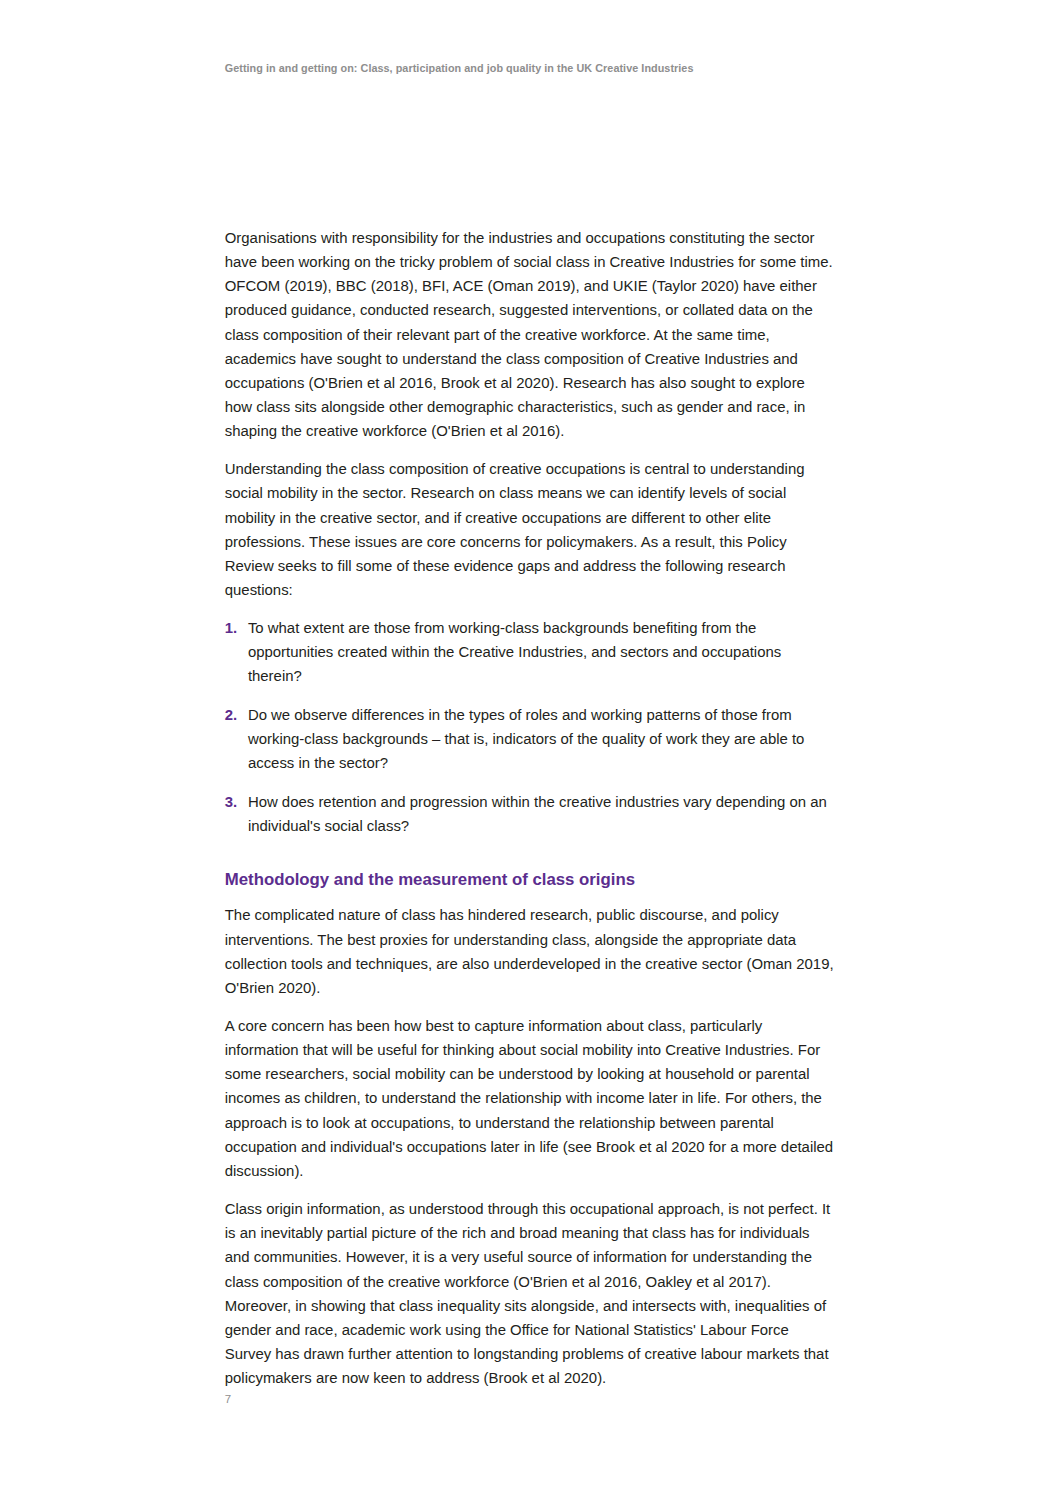Getting in and getting on: Class, participation and job quality in the UK Creative Industries
Organisations with responsibility for the industries and occupations constituting the sector have been working on the tricky problem of social class in Creative Industries for some time. OFCOM (2019), BBC (2018), BFI, ACE (Oman 2019), and UKIE (Taylor 2020) have either produced guidance, conducted research, suggested interventions, or collated data on the class composition of their relevant part of the creative workforce. At the same time, academics have sought to understand the class composition of Creative Industries and occupations (O'Brien et al 2016, Brook et al 2020). Research has also sought to explore how class sits alongside other demographic characteristics, such as gender and race, in shaping the creative workforce (O'Brien et al 2016).
Understanding the class composition of creative occupations is central to understanding social mobility in the sector. Research on class means we can identify levels of social mobility in the creative sector, and if creative occupations are different to other elite professions. These issues are core concerns for policymakers. As a result, this Policy Review seeks to fill some of these evidence gaps and address the following research questions:
To what extent are those from working-class backgrounds benefiting from the opportunities created within the Creative Industries, and sectors and occupations therein?
Do we observe differences in the types of roles and working patterns of those from working-class backgrounds – that is, indicators of the quality of work they are able to access in the sector?
How does retention and progression within the creative industries vary depending on an individual's social class?
Methodology and the measurement of class origins
The complicated nature of class has hindered research, public discourse, and policy interventions. The best proxies for understanding class, alongside the appropriate data collection tools and techniques, are also underdeveloped in the creative sector (Oman 2019, O'Brien 2020).
A core concern has been how best to capture information about class, particularly information that will be useful for thinking about social mobility into Creative Industries. For some researchers, social mobility can be understood by looking at household or parental incomes as children, to understand the relationship with income later in life. For others, the approach is to look at occupations, to understand the relationship between parental occupation and individual's occupations later in life (see Brook et al 2020 for a more detailed discussion).
Class origin information, as understood through this occupational approach, is not perfect. It is an inevitably partial picture of the rich and broad meaning that class has for individuals and communities. However, it is a very useful source of information for understanding the class composition of the creative workforce (O'Brien et al 2016, Oakley et al 2017). Moreover, in showing that class inequality sits alongside, and intersects with, inequalities of gender and race, academic work using the Office for National Statistics' Labour Force Survey has drawn further attention to longstanding problems of creative labour markets that policymakers are now keen to address (Brook et al 2020).
7